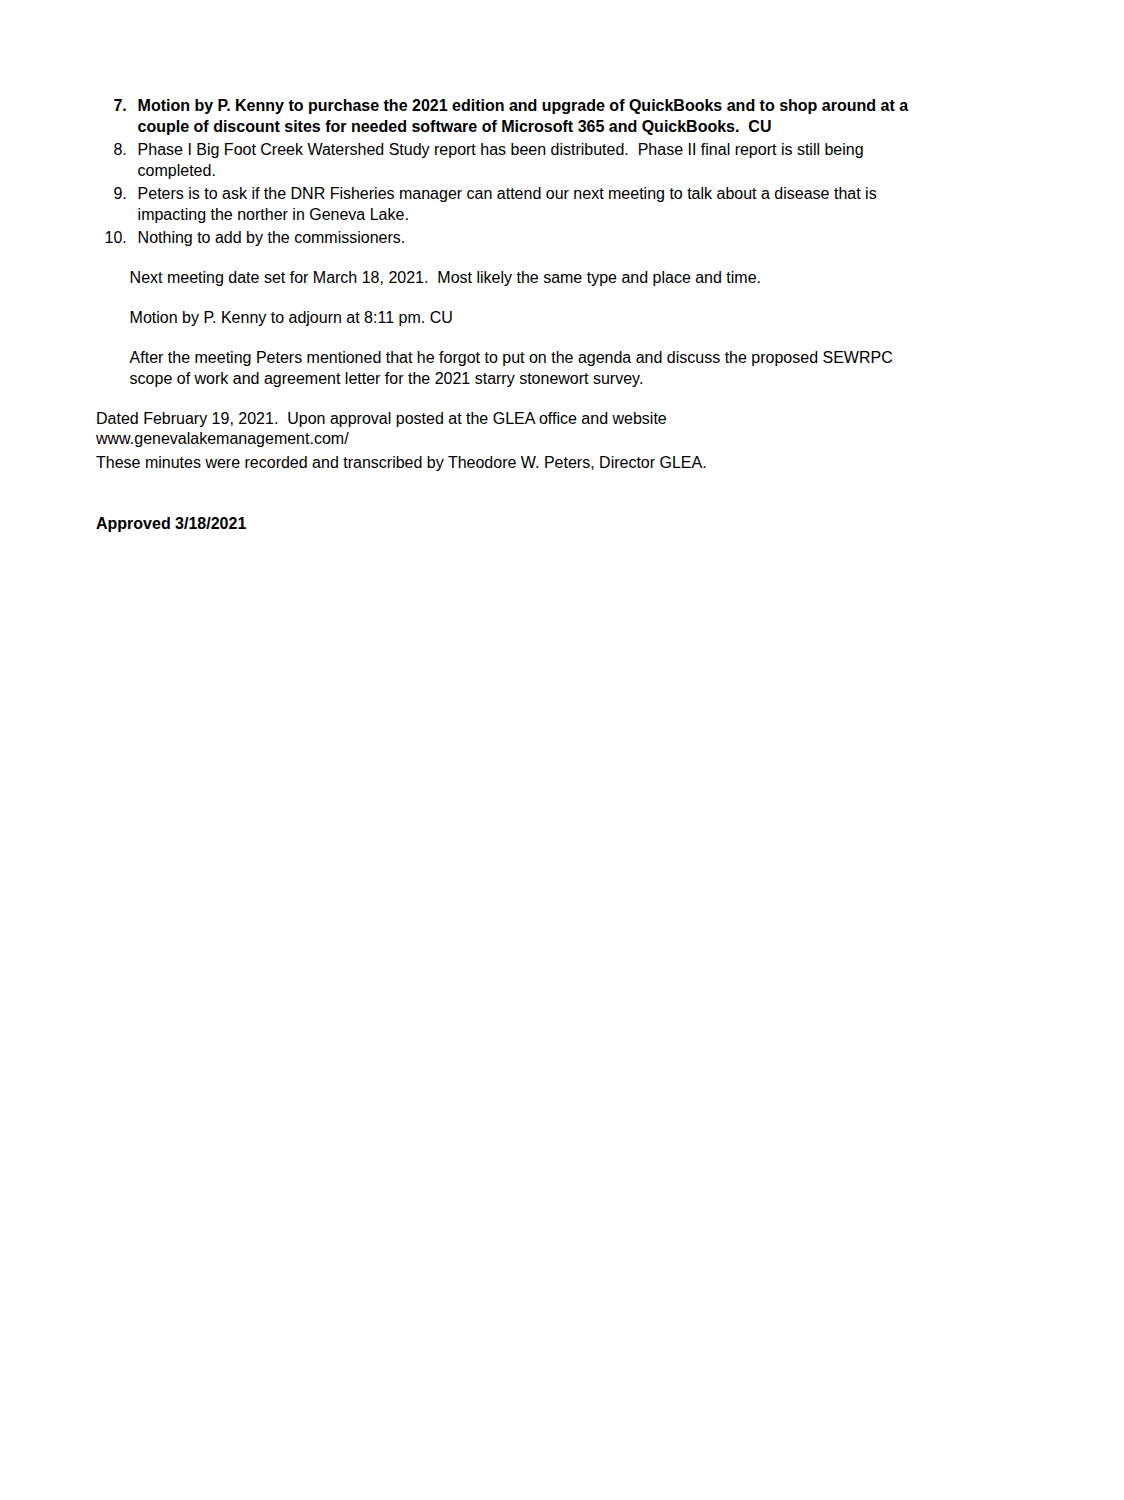Motion by P. Kenny to purchase the 2021 edition and upgrade of QuickBooks and to shop around at a couple of discount sites for needed software of Microsoft 365 and QuickBooks. CU
Phase I Big Foot Creek Watershed Study report has been distributed. Phase II final report is still being completed.
Peters is to ask if the DNR Fisheries manager can attend our next meeting to talk about a disease that is impacting the norther in Geneva Lake.
Nothing to add by the commissioners.
Next meeting date set for March 18, 2021. Most likely the same type and place and time.
Motion by P. Kenny to adjourn at 8:11 pm. CU
After the meeting Peters mentioned that he forgot to put on the agenda and discuss the proposed SEWRPC scope of work and agreement letter for the 2021 starry stonewort survey.
Dated February 19, 2021. Upon approval posted at the GLEA office and website www.genevalakemanagement.com/
These minutes were recorded and transcribed by Theodore W. Peters, Director GLEA.
Approved 3/18/2021